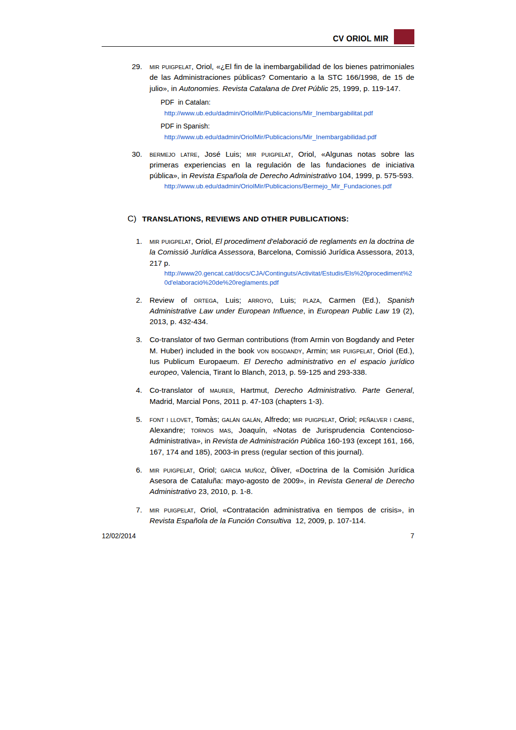CV ORIOL MIR
29. Mir Puigpelat, Oriol, «¿El fin de la inembargabilidad de los bienes patrimoniales de las Administraciones públicas? Comentario a la STC 166/1998, de 15 de julio», in Autonomies. Revista Catalana de Dret Públic 25, 1999, p. 119-147.
PDF in Catalan:
http://www.ub.edu/dadmin/OriolMir/Publicacions/Mir_Inembargabilitat.pdf
PDF in Spanish:
http://www.ub.edu/dadmin/OriolMir/Publicacions/Mir_Inembargabilidad.pdf
30. Bermejo Latre, José Luis; Mir Puigpelat, Oriol, «Algunas notas sobre las primeras experiencias en la regulación de las fundaciones de iniciativa pública», in Revista Española de Derecho Administrativo 104, 1999, p. 575-593. http://www.ub.edu/dadmin/OriolMir/Publicacions/Bermejo_Mir_Fundaciones.pdf
C) TRANSLATIONS, REVIEWS AND OTHER PUBLICATIONS:
1. Mir Puigpelat, Oriol, El procediment d'elaboració de reglaments en la doctrina de la Comissió Jurídica Assessora, Barcelona, Comissió Jurídica Assessora, 2013, 217 p. http://www20.gencat.cat/docs/CJA/Continguts/Activitat/Estudis/Els%20procediment%20d'elaboració%20de%20reglaments.pdf
2. Review of Ortega, Luis; Arroyo, Luis; Plaza, Carmen (Ed.), Spanish Administrative Law under European Influence, in European Public Law 19 (2), 2013, p. 432-434.
3. Co-translator of two German contributions (from Armin von Bogdandy and Peter M. Huber) included in the book von Bogdandy, Armin; Mir Puigpelat, Oriol (Ed.), Ius Publicum Europaeum. El Derecho administrativo en el espacio jurídico europeo, Valencia, Tirant lo Blanch, 2013, p. 59-125 and 293-338.
4. Co-translator of Maurer, Hartmut, Derecho Administrativo. Parte General, Madrid, Marcial Pons, 2011 p. 47-103 (chapters 1-3).
5. Font i Llovet, Tomàs; Galán Galán, Alfredo; Mir Puigpelat, Oriol; Peñalver i Cabré, Alexandre; Tornos Mas, Joaquín, «Notas de Jurisprudencia Contencioso-Administrativa», in Revista de Administración Pública 160-193 (except 161, 166, 167, 174 and 185), 2003-in press (regular section of this journal).
6. Mir Puigpelat, Oriol; Garcia Muñoz, Òliver, «Doctrina de la Comisión Jurídica Asesora de Cataluña: mayo-agosto de 2009», in Revista General de Derecho Administrativo 23, 2010, p. 1-8.
7. Mir Puigpelat, Oriol, «Contratación administrativa en tiempos de crisis», in Revista Española de la Función Consultiva 12, 2009, p. 107-114.
12/02/2014 7